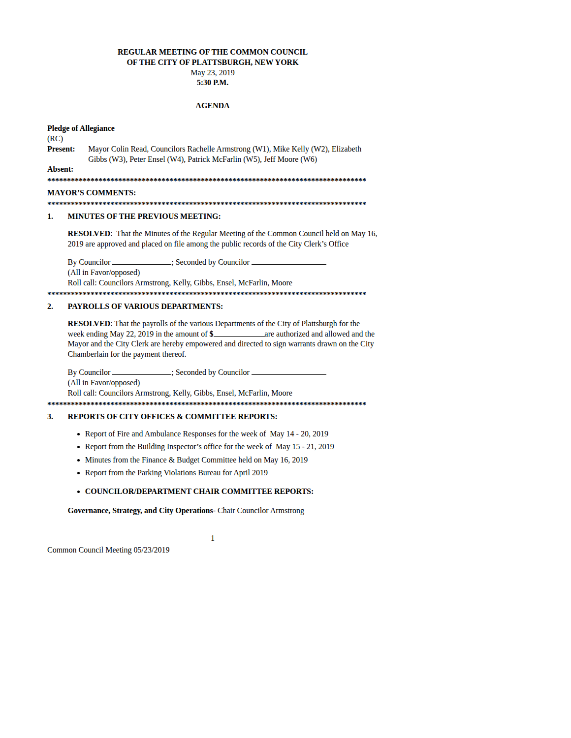REGULAR MEETING OF THE COMMON COUNCIL
OF THE CITY OF PLATTSBURGH, NEW YORK
May 23, 2019
5:30 P.M.
AGENDA
Pledge of Allegiance
(RC)
Present:
Mayor Colin Read, Councilors Rachelle Armstrong (W1), Mike Kelly (W2), Elizabeth Gibbs (W3), Peter Ensel (W4), Patrick McFarlin (W5), Jeff Moore (W6)
Absent:
*********************************************************************************
MAYOR’S COMMENTS:
*********************************************************************************
1.
MINUTES OF THE PREVIOUS MEETING:
RESOLVED: That the Minutes of the Regular Meeting of the Common Council held on May 16, 2019 are approved and placed on file among the public records of the City Clerk’s Office
By Councilor ; Seconded by Councilor
(All in Favor/opposed)
Roll call: Councilors Armstrong, Kelly, Gibbs, Ensel, McFarlin, Moore
*********************************************************************************
2.
PAYROLLS OF VARIOUS DEPARTMENTS:
RESOLVED: That the payrolls of the various Departments of the City of Plattsburgh for the week ending May 22, 2019 in the amount of $ are authorized and allowed and the Mayor and the City Clerk are hereby empowered and directed to sign warrants drawn on the City Chamberlain for the payment thereof.
By Councilor ; Seconded by Councilor
(All in Favor/opposed)
Roll call: Councilors Armstrong, Kelly, Gibbs, Ensel, McFarlin, Moore
*********************************************************************************
3.
REPORTS OF CITY OFFICES & COMMITTEE REPORTS:
Report of Fire and Ambulance Responses for the week of May 14 - 20, 2019
Report from the Building Inspector’s office for the week of May 15 - 21, 2019
Minutes from the Finance & Budget Committee held on May 16, 2019
Report from the Parking Violations Bureau for April 2019
COUNCILOR/DEPARTMENT CHAIR COMMITTEE REPORTS:
Governance, Strategy, and City Operations- Chair Councilor Armstrong
1
Common Council Meeting 05/23/2019